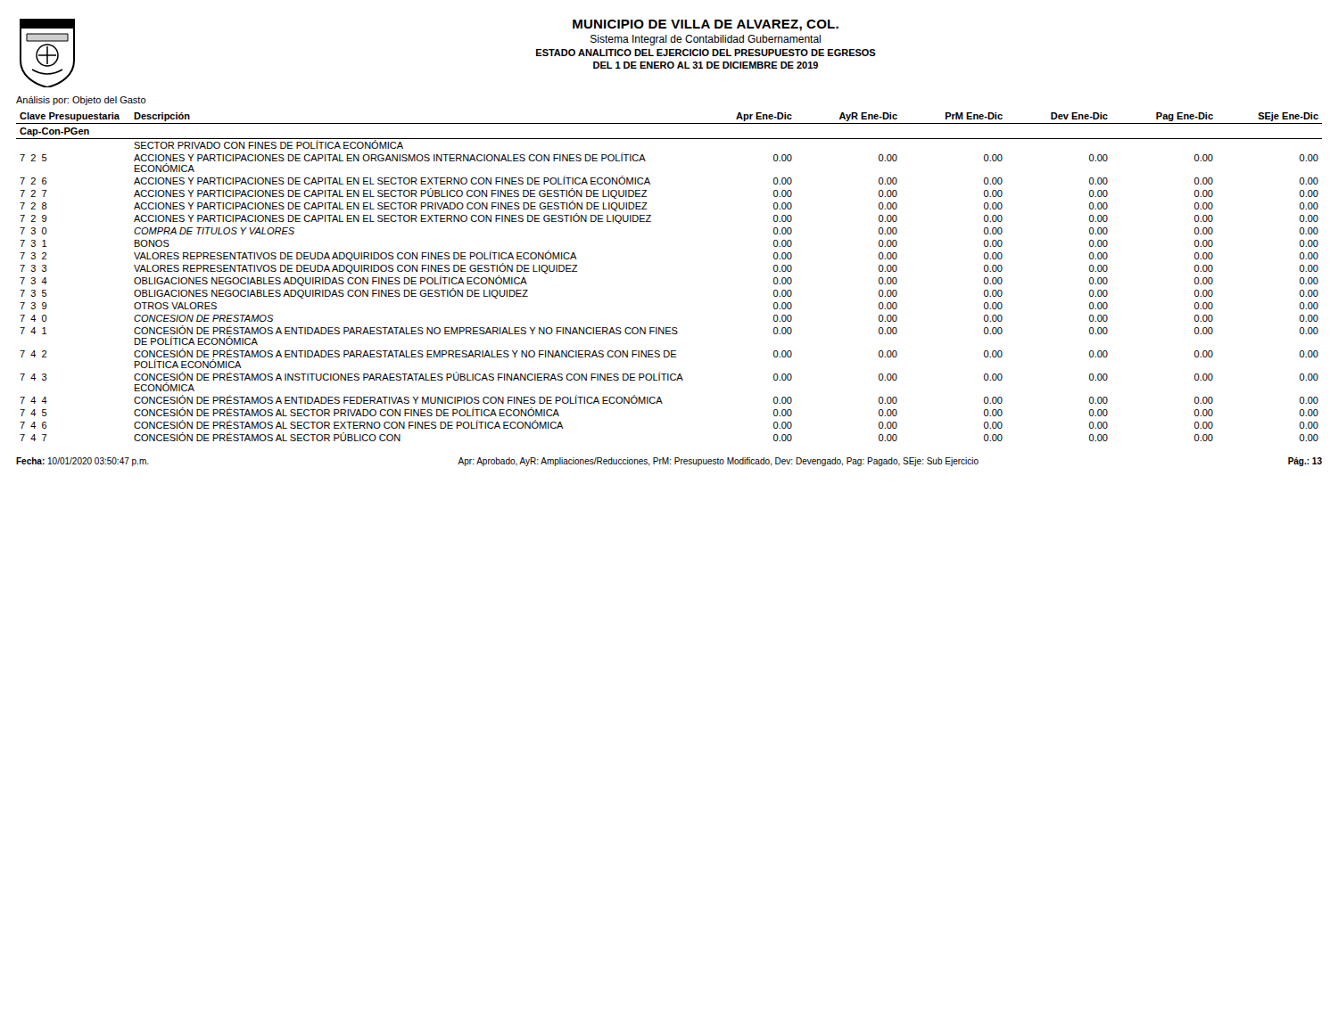MUNICIPIO DE VILLA DE ALVAREZ, COL.
Sistema Integral de Contabilidad Gubernamental
ESTADO ANALITICO DEL EJERCICIO DEL PRESUPUESTO DE EGRESOS
DEL 1 DE ENERO AL 31 DE DICIEMBRE DE 2019
Análisis por: Objeto del Gasto
| Clave Presupuestaria | Descripción | Apr Ene-Dic | AyR Ene-Dic | PrM Ene-Dic | Dev Ene-Dic | Pag Ene-Dic | SEje Ene-Dic |
| --- | --- | --- | --- | --- | --- | --- | --- |
| Cap-Con-PGen | | | | | | | |
| | SECTOR PRIVADO CON FINES DE POLÍTICA ECONÓMICA | | | | | | |
| 7 2 5 | ACCIONES Y PARTICIPACIONES DE CAPITAL EN ORGANISMOS INTERNACIONALES CON FINES DE POLÍTICA ECONÓMICA | 0.00 | 0.00 | 0.00 | 0.00 | 0.00 | 0.00 |
| 7 2 6 | ACCIONES Y PARTICIPACIONES DE CAPITAL EN EL SECTOR EXTERNO CON FINES DE POLÍTICA ECONÓMICA | 0.00 | 0.00 | 0.00 | 0.00 | 0.00 | 0.00 |
| 7 2 7 | ACCIONES Y PARTICIPACIONES DE CAPITAL EN EL SECTOR PÚBLICO CON FINES DE GESTIÓN DE LIQUIDEZ | 0.00 | 0.00 | 0.00 | 0.00 | 0.00 | 0.00 |
| 7 2 8 | ACCIONES Y PARTICIPACIONES DE CAPITAL EN EL SECTOR PRIVADO CON FINES DE GESTIÓN DE LIQUIDEZ | 0.00 | 0.00 | 0.00 | 0.00 | 0.00 | 0.00 |
| 7 2 9 | ACCIONES Y PARTICIPACIONES DE CAPITAL EN EL SECTOR EXTERNO CON FINES DE GESTIÓN DE LIQUIDEZ | 0.00 | 0.00 | 0.00 | 0.00 | 0.00 | 0.00 |
| 7 3 0 | COMPRA DE TITULOS Y VALORES | 0.00 | 0.00 | 0.00 | 0.00 | 0.00 | 0.00 |
| 7 3 1 | BONOS | 0.00 | 0.00 | 0.00 | 0.00 | 0.00 | 0.00 |
| 7 3 2 | VALORES REPRESENTATIVOS DE DEUDA ADQUIRIDOS CON FINES DE POLÍTICA ECONÓMICA | 0.00 | 0.00 | 0.00 | 0.00 | 0.00 | 0.00 |
| 7 3 3 | VALORES REPRESENTATIVOS DE DEUDA ADQUIRIDOS CON FINES DE GESTIÓN DE LIQUIDEZ | 0.00 | 0.00 | 0.00 | 0.00 | 0.00 | 0.00 |
| 7 3 4 | OBLIGACIONES NEGOCIABLES ADQUIRIDAS CON FINES DE POLÍTICA ECONÓMICA | 0.00 | 0.00 | 0.00 | 0.00 | 0.00 | 0.00 |
| 7 3 5 | OBLIGACIONES NEGOCIABLES ADQUIRIDAS CON FINES DE GESTIÓN DE LIQUIDEZ | 0.00 | 0.00 | 0.00 | 0.00 | 0.00 | 0.00 |
| 7 3 9 | OTROS VALORES | 0.00 | 0.00 | 0.00 | 0.00 | 0.00 | 0.00 |
| 7 4 0 | CONCESION DE PRESTAMOS | 0.00 | 0.00 | 0.00 | 0.00 | 0.00 | 0.00 |
| 7 4 1 | CONCESIÓN DE PRÉSTAMOS A ENTIDADES PARAESTATALES NO EMPRESARIALES Y NO FINANCIERAS CON FINES DE POLÍTICA ECONÓMICA | 0.00 | 0.00 | 0.00 | 0.00 | 0.00 | 0.00 |
| 7 4 2 | CONCESIÓN DE PRÉSTAMOS A ENTIDADES PARAESTATALES EMPRESARIALES Y NO FINANCIERAS CON FINES DE POLÍTICA ECONÓMICA | 0.00 | 0.00 | 0.00 | 0.00 | 0.00 | 0.00 |
| 7 4 3 | CONCESIÓN DE PRÉSTAMOS A INSTITUCIONES PARAESTATALES PÚBLICAS FINANCIERAS CON FINES DE POLÍTICA ECONÓMICA | 0.00 | 0.00 | 0.00 | 0.00 | 0.00 | 0.00 |
| 7 4 4 | CONCESIÓN DE PRÉSTAMOS A ENTIDADES FEDERATIVAS Y MUNICIPIOS CON FINES DE POLÍTICA ECONÓMICA | 0.00 | 0.00 | 0.00 | 0.00 | 0.00 | 0.00 |
| 7 4 5 | CONCESIÓN DE PRÉSTAMOS AL SECTOR PRIVADO CON FINES DE POLÍTICA ECONÓMICA | 0.00 | 0.00 | 0.00 | 0.00 | 0.00 | 0.00 |
| 7 4 6 | CONCESIÓN DE PRÉSTAMOS AL SECTOR EXTERNO CON FINES DE POLÍTICA ECONÓMICA | 0.00 | 0.00 | 0.00 | 0.00 | 0.00 | 0.00 |
| 7 4 7 | CONCESIÓN DE PRÉSTAMOS AL SECTOR PÚBLICO CON | 0.00 | 0.00 | 0.00 | 0.00 | 0.00 | 0.00 |
Fecha: 10/01/2020 03:50:47 p.m.
Apr: Aprobado, AyR: Ampliaciones/Reducciones, PrM: Presupuesto Modificado, Dev: Devengado, Pag: Pagado, SEje: Sub Ejercicio
Pág.: 13